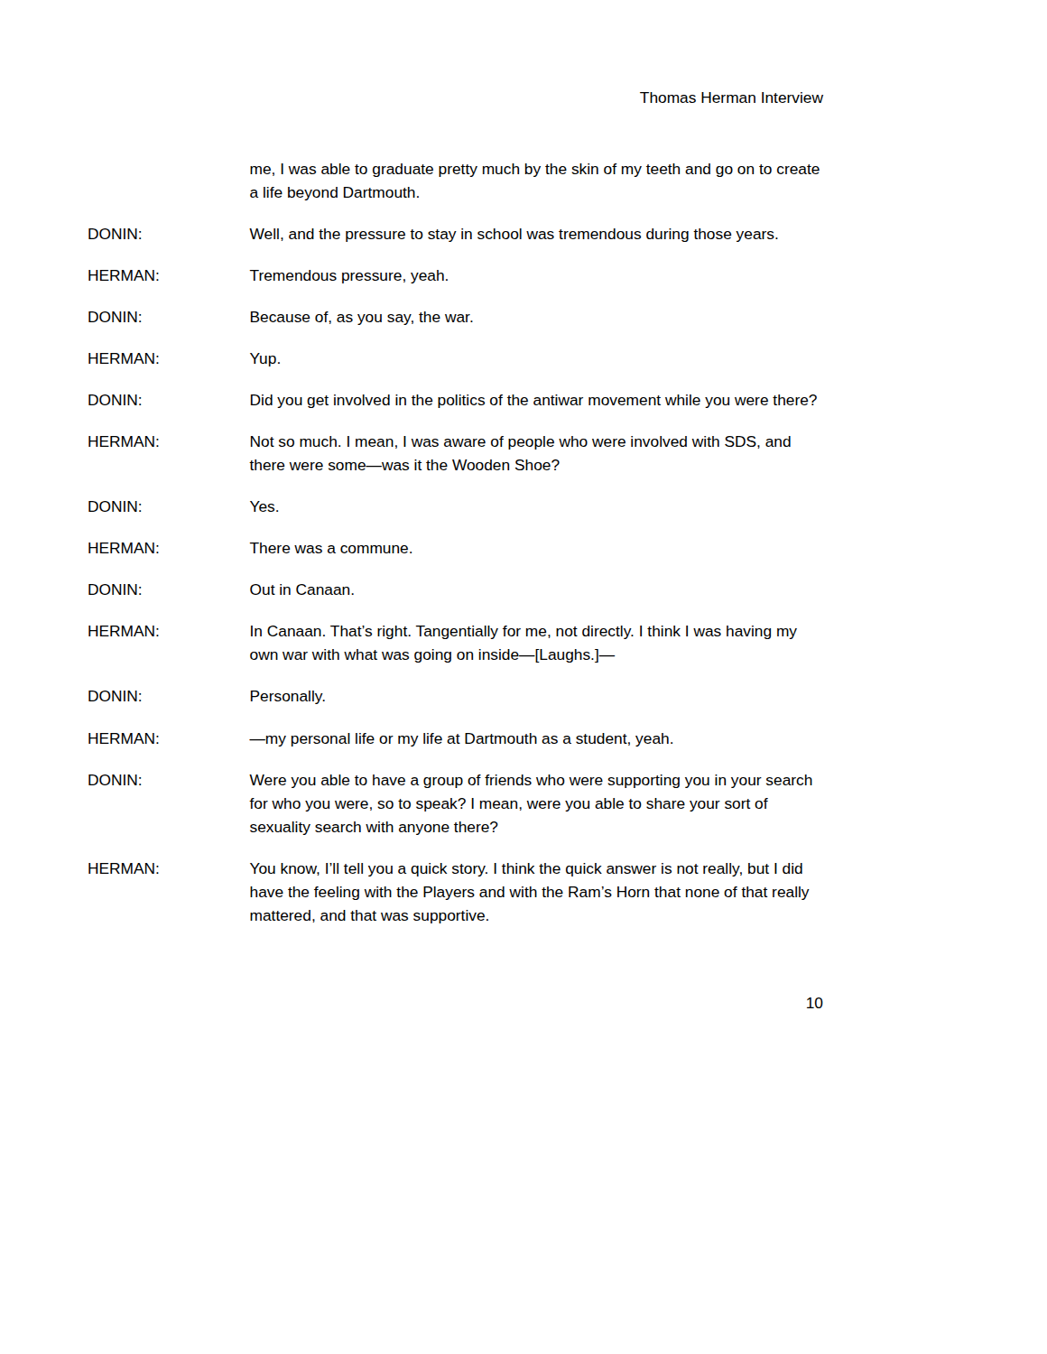Thomas Herman Interview
| | me, I was able to graduate pretty much by the skin of my teeth and go on to create a life beyond Dartmouth. |
| DONIN: | Well, and the pressure to stay in school was tremendous during those years. |
| HERMAN: | Tremendous pressure, yeah. |
| DONIN: | Because of, as you say, the war. |
| HERMAN: | Yup. |
| DONIN: | Did you get involved in the politics of the antiwar movement while you were there? |
| HERMAN: | Not so much. I mean, I was aware of people who were involved with SDS, and there were some—was it the Wooden Shoe? |
| DONIN: | Yes. |
| HERMAN: | There was a commune. |
| DONIN: | Out in Canaan. |
| HERMAN: | In Canaan. That’s right. Tangentially for me, not directly. I think I was having my own war with what was going on inside—[Laughs.]— |
| DONIN: | Personally. |
| HERMAN: | —my personal life or my life at Dartmouth as a student, yeah. |
| DONIN: | Were you able to have a group of friends who were supporting you in your search for who you were, so to speak? I mean, were you able to share your sort of sexuality search with anyone there? |
| HERMAN: | You know, I’ll tell you a quick story. I think the quick answer is not really, but I did have the feeling with the Players and with the Ram’s Horn that none of that really mattered, and that was supportive. |
10